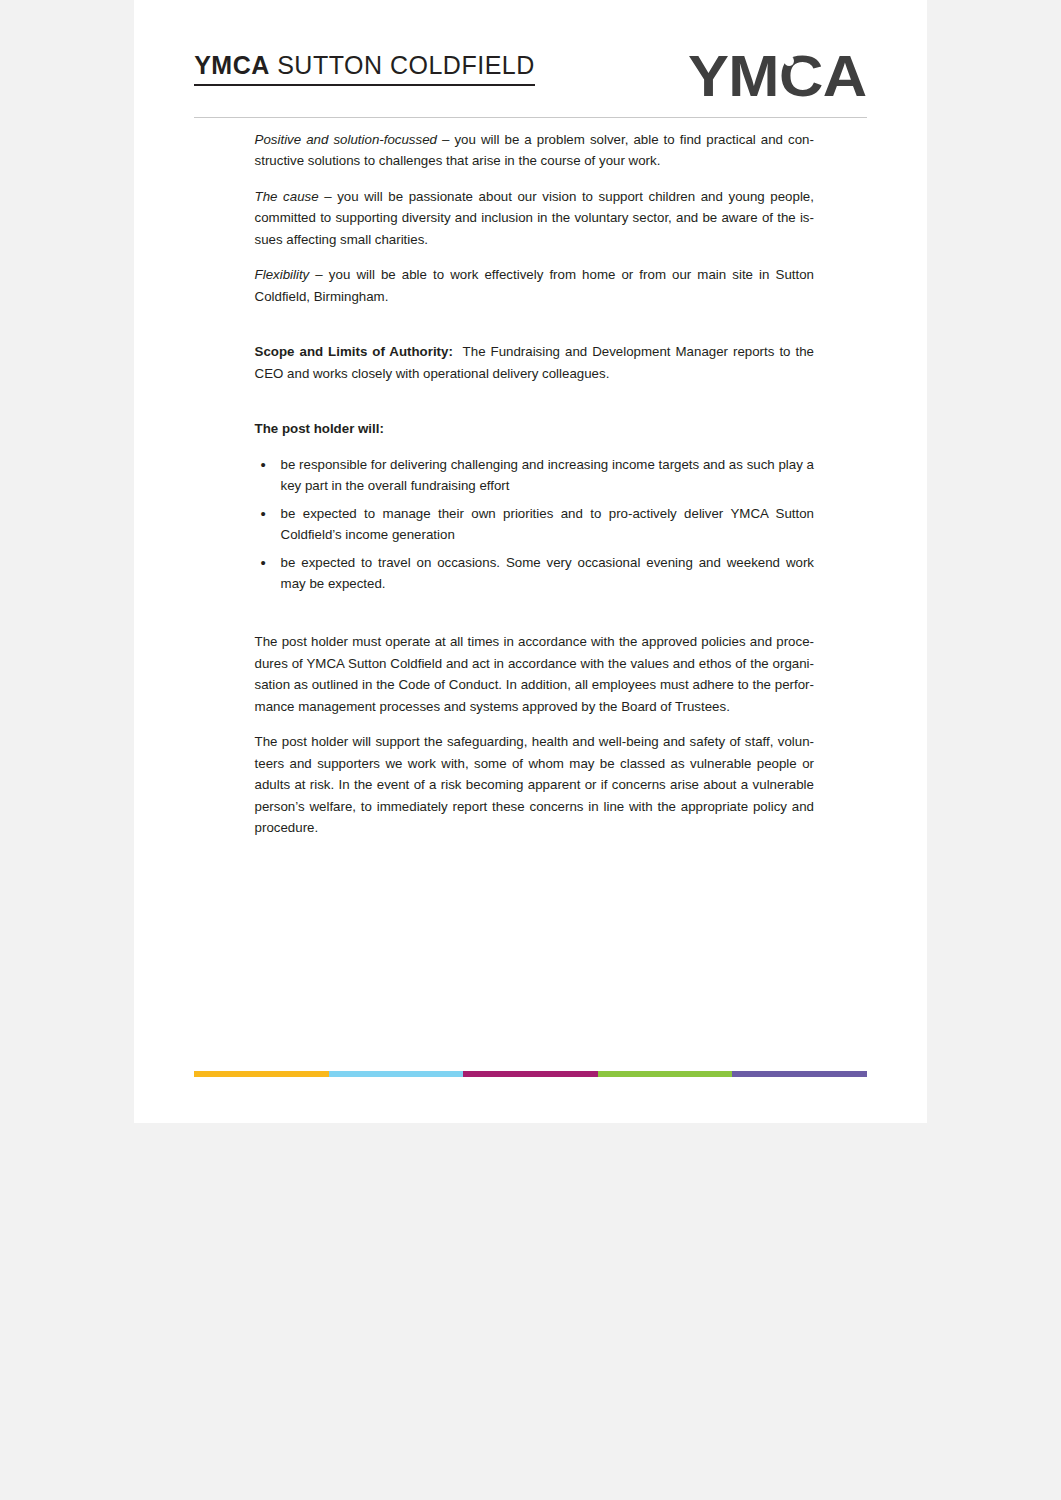YMCA SUTTON COLDFIELD
YMC A
Positive and solution-focussed – you will be a problem solver, able to find practical and constructive solutions to challenges that arise in the course of your work.
The cause – you will be passionate about our vision to support children and young people, committed to supporting diversity and inclusion in the voluntary sector, and be aware of the issues affecting small charities.
Flexibility – you will be able to work effectively from home or from our main site in Sutton Coldfield, Birmingham.
Scope and Limits of Authority: The Fundraising and Development Manager reports to the CEO and works closely with operational delivery colleagues.
The post holder will:
be responsible for delivering challenging and increasing income targets and as such play a key part in the overall fundraising effort
be expected to manage their own priorities and to pro-actively deliver YMCA Sutton Coldfield’s income generation
be expected to travel on occasions. Some very occasional evening and weekend work may be expected.
The post holder must operate at all times in accordance with the approved policies and procedures of YMCA Sutton Coldfield and act in accordance with the values and ethos of the organisation as outlined in the Code of Conduct. In addition, all employees must adhere to the performance management processes and systems approved by the Board of Trustees.
The post holder will support the safeguarding, health and well-being and safety of staff, volunteers and supporters we work with, some of whom may be classed as vulnerable people or adults at risk. In the event of a risk becoming apparent or if concerns arise about a vulnerable person’s welfare, to immediately report these concerns in line with the appropriate policy and procedure.